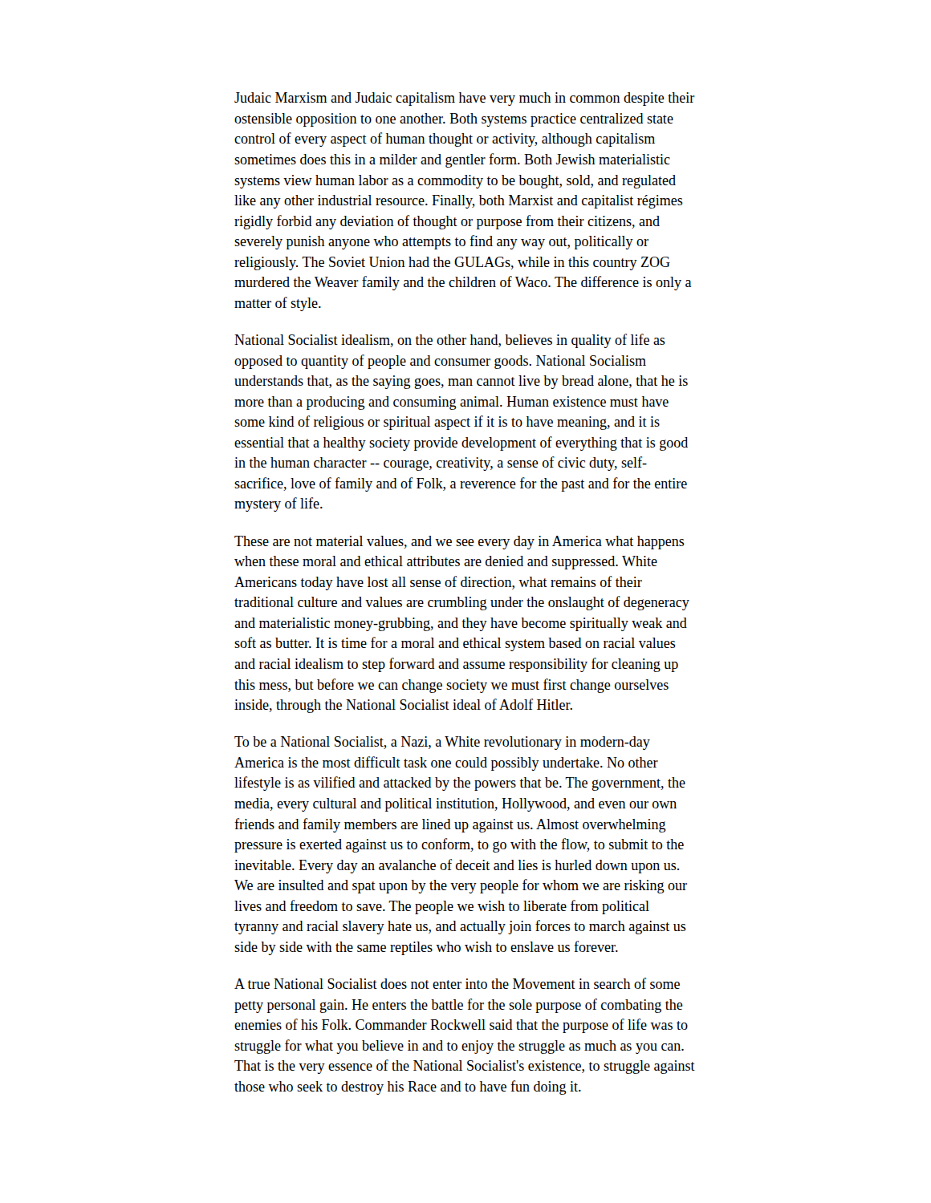Judaic Marxism and Judaic capitalism have very much in common despite their ostensible opposition to one another. Both systems practice centralized state control of every aspect of human thought or activity, although capitalism sometimes does this in a milder and gentler form. Both Jewish materialistic systems view human labor as a commodity to be bought, sold, and regulated like any other industrial resource. Finally, both Marxist and capitalist régimes rigidly forbid any deviation of thought or purpose from their citizens, and severely punish anyone who attempts to find any way out, politically or religiously. The Soviet Union had the GULAGs, while in this country ZOG murdered the Weaver family and the children of Waco. The difference is only a matter of style.
National Socialist idealism, on the other hand, believes in quality of life as opposed to quantity of people and consumer goods. National Socialism understands that, as the saying goes, man cannot live by bread alone, that he is more than a producing and consuming animal. Human existence must have some kind of religious or spiritual aspect if it is to have meaning, and it is essential that a healthy society provide development of everything that is good in the human character -- courage, creativity, a sense of civic duty, self-sacrifice, love of family and of Folk, a reverence for the past and for the entire mystery of life.
These are not material values, and we see every day in America what happens when these moral and ethical attributes are denied and suppressed. White Americans today have lost all sense of direction, what remains of their traditional culture and values are crumbling under the onslaught of degeneracy and materialistic money-grubbing, and they have become spiritually weak and soft as butter. It is time for a moral and ethical system based on racial values and racial idealism to step forward and assume responsibility for cleaning up this mess, but before we can change society we must first change ourselves inside, through the National Socialist ideal of Adolf Hitler.
To be a National Socialist, a Nazi, a White revolutionary in modern-day America is the most difficult task one could possibly undertake. No other lifestyle is as vilified and attacked by the powers that be. The government, the media, every cultural and political institution, Hollywood, and even our own friends and family members are lined up against us. Almost overwhelming pressure is exerted against us to conform, to go with the flow, to submit to the inevitable. Every day an avalanche of deceit and lies is hurled down upon us. We are insulted and spat upon by the very people for whom we are risking our lives and freedom to save. The people we wish to liberate from political tyranny and racial slavery hate us, and actually join forces to march against us side by side with the same reptiles who wish to enslave us forever.
A true National Socialist does not enter into the Movement in search of some petty personal gain. He enters the battle for the sole purpose of combating the enemies of his Folk. Commander Rockwell said that the purpose of life was to struggle for what you believe in and to enjoy the struggle as much as you can. That is the very essence of the National Socialist's existence, to struggle against those who seek to destroy his Race and to have fun doing it.